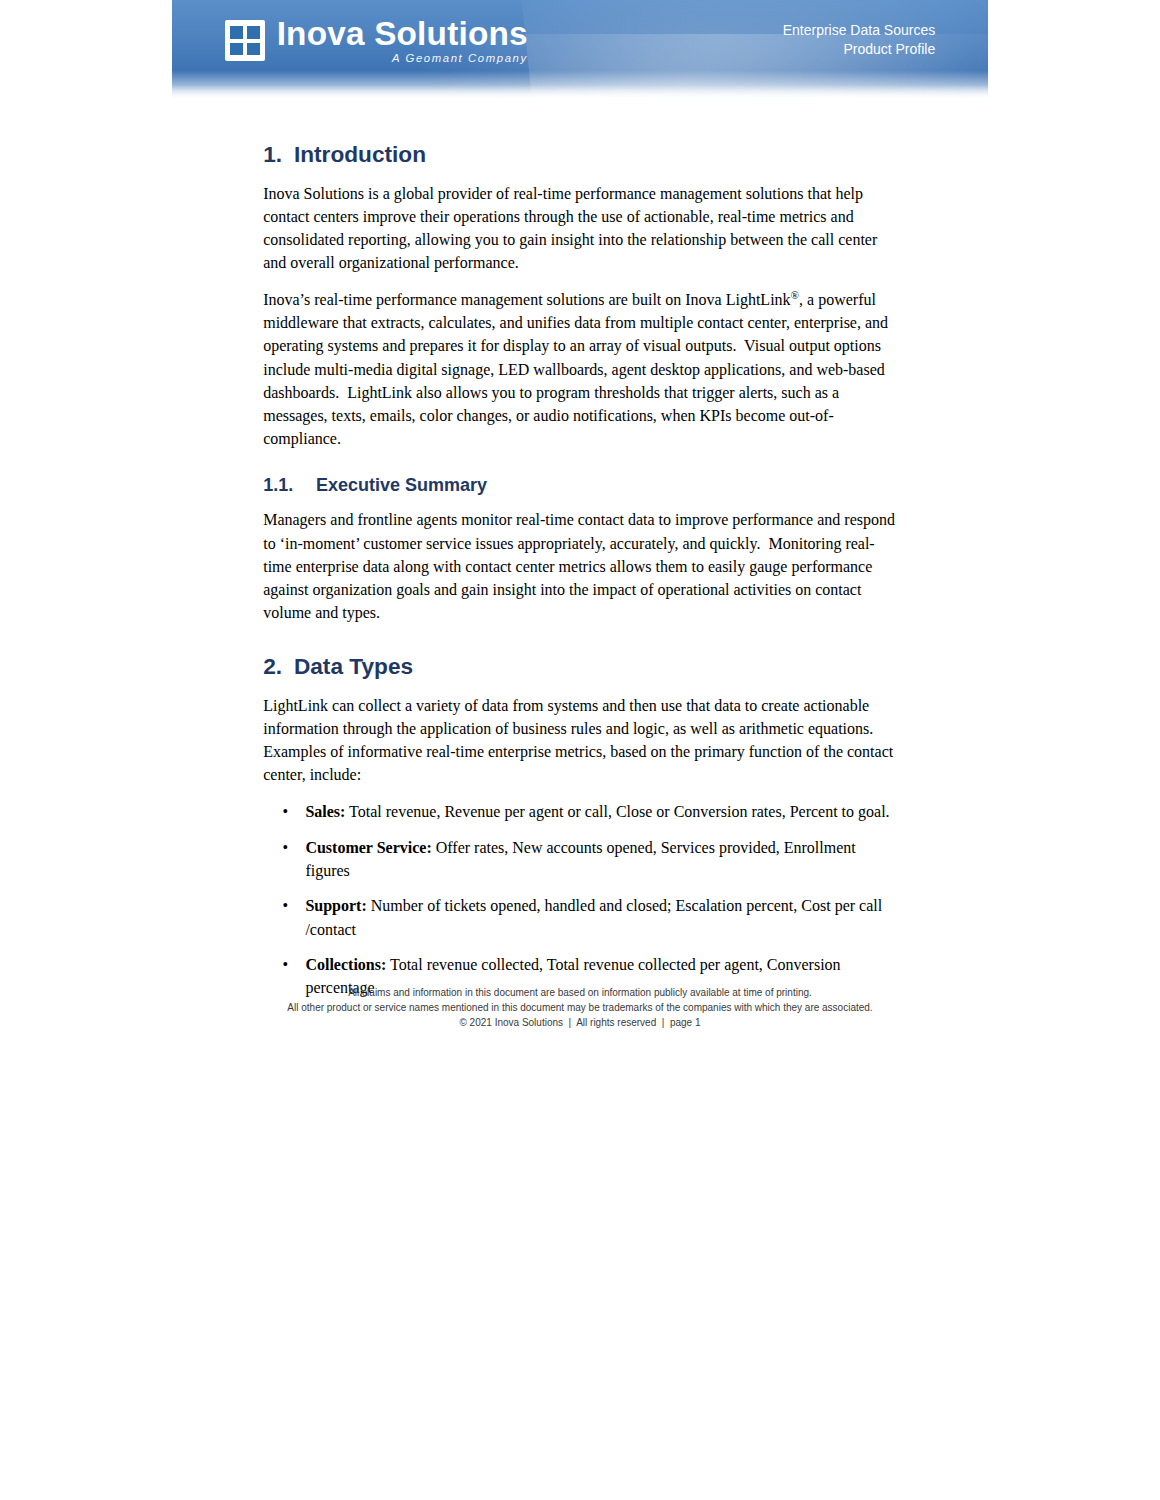Inova Solutions A Geomant Company
Enterprise Data Sources
Product Profile
1. Introduction
Inova Solutions is a global provider of real-time performance management solutions that help contact centers improve their operations through the use of actionable, real-time metrics and consolidated reporting, allowing you to gain insight into the relationship between the call center and overall organizational performance.
Inova’s real-time performance management solutions are built on Inova LightLink®, a powerful middleware that extracts, calculates, and unifies data from multiple contact center, enterprise, and operating systems and prepares it for display to an array of visual outputs. Visual output options include multi-media digital signage, LED wallboards, agent desktop applications, and web-based dashboards. LightLink also allows you to program thresholds that trigger alerts, such as a messages, texts, emails, color changes, or audio notifications, when KPIs become out-of-compliance.
1.1. Executive Summary
Managers and frontline agents monitor real-time contact data to improve performance and respond to ‘in-moment’ customer service issues appropriately, accurately, and quickly. Monitoring real-time enterprise data along with contact center metrics allows them to easily gauge performance against organization goals and gain insight into the impact of operational activities on contact volume and types.
2. Data Types
LightLink can collect a variety of data from systems and then use that data to create actionable information through the application of business rules and logic, as well as arithmetic equations. Examples of informative real-time enterprise metrics, based on the primary function of the contact center, include:
Sales: Total revenue, Revenue per agent or call, Close or Conversion rates, Percent to goal.
Customer Service: Offer rates, New accounts opened, Services provided, Enrollment figures
Support: Number of tickets opened, handled and closed; Escalation percent, Cost per call /contact
Collections: Total revenue collected, Total revenue collected per agent, Conversion percentage
All claims and information in this document are based on information publicly available at time of printing.
All other product or service names mentioned in this document may be trademarks of the companies with which they are associated.
© 2021 Inova Solutions | All rights reserved | page 1